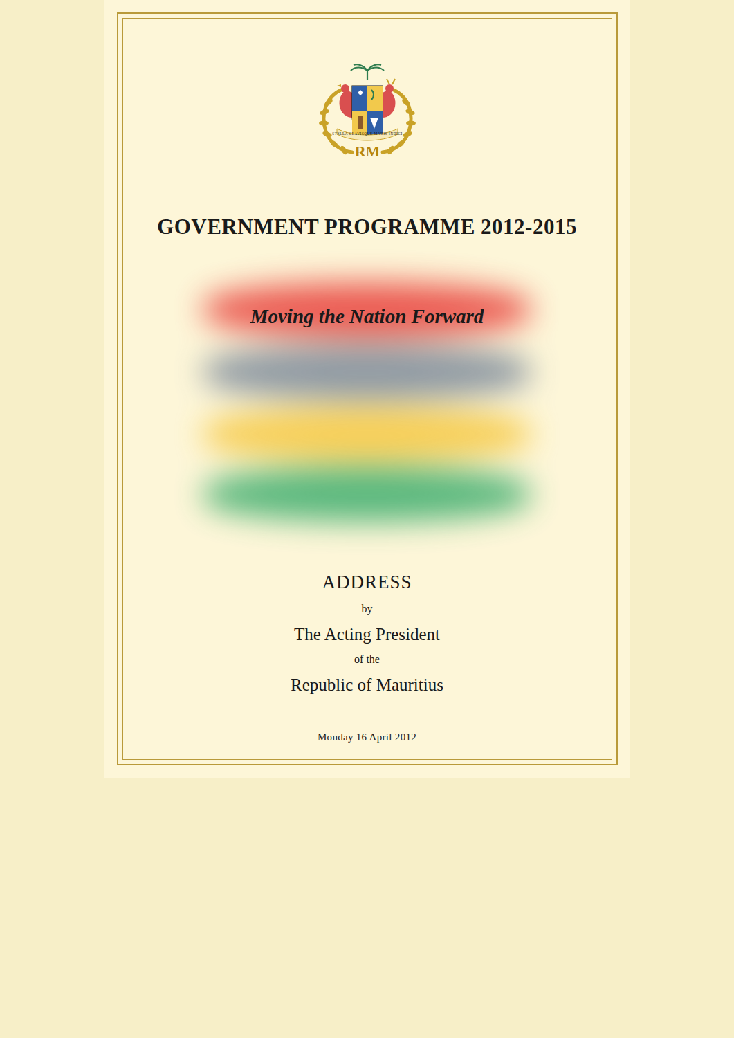STELLA CLAVISQUE MARIS INDICI RM
Government Programme 2012‑2015
Moving the Nation Forward
ADDRESS
by
The Acting President
of the
Republic of Mauritius
Monday 16 April 2012